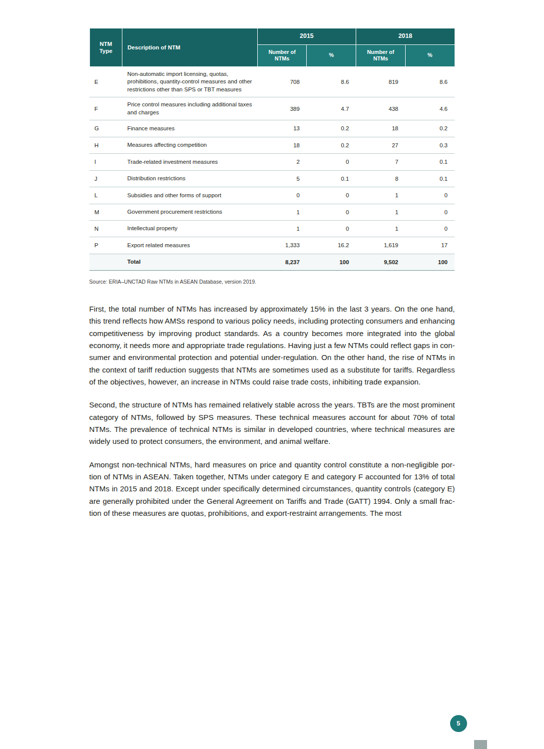| NTM Type | Description of NTM | 2015 | 2018 |
| --- | --- | --- | --- |
| Number of NTMs | % | Number of NTMs | % |
| E | Non-automatic import licensing, quotas, prohibitions, quantity-control measures and other restrictions other than SPS or TBT measures | 708 | 8.6 | 819 | 8.6 |
| F | Price control measures including additional taxes and charges | 389 | 4.7 | 438 | 4.6 |
| G | Finance measures | 13 | 0.2 | 18 | 0.2 |
| H | Measures affecting competition | 18 | 0.2 | 27 | 0.3 |
| I | Trade-related investment measures | 2 | 0 | 7 | 0.1 |
| J | Distribution restrictions | 5 | 0.1 | 8 | 0.1 |
| L | Subsidies and other forms of support | 0 | 0 | 1 | 0 |
| M | Government procurement restrictions | 1 | 0 | 1 | 0 |
| N | Intellectual property | 1 | 0 | 1 | 0 |
| P | Export related measures | 1,333 | 16.2 | 1,619 | 17 |
| | Total | 8,237 | 100 | 9,502 | 100 |
Source: ERIA–UNCTAD Raw NTMs in ASEAN Database, version 2019.
First, the total number of NTMs has increased by approximately 15% in the last 3 years. On the one hand, this trend reflects how AMSs respond to various policy needs, including protecting consumers and enhancing competitiveness by improving product standards. As a country becomes more integrated into the global economy, it needs more and appropriate trade regulations. Having just a few NTMs could reflect gaps in consumer and environmental protection and potential under-regulation. On the other hand, the rise of NTMs in the context of tariff reduction suggests that NTMs are sometimes used as a substitute for tariffs. Regardless of the objectives, however, an increase in NTMs could raise trade costs, inhibiting trade expansion.
Second, the structure of NTMs has remained relatively stable across the years. TBTs are the most prominent category of NTMs, followed by SPS measures. These technical measures account for about 70% of total NTMs. The prevalence of technical NTMs is similar in developed countries, where technical measures are widely used to protect consumers, the environment, and animal welfare.
Amongst non-technical NTMs, hard measures on price and quantity control constitute a non-negligible portion of NTMs in ASEAN. Taken together, NTMs under category E and category F accounted for 13% of total NTMs in 2015 and 2018. Except under specifically determined circumstances, quantity controls (category E) are generally prohibited under the General Agreement on Tariffs and Trade (GATT) 1994. Only a small fraction of these measures are quotas, prohibitions, and export-restraint arrangements. The most
5